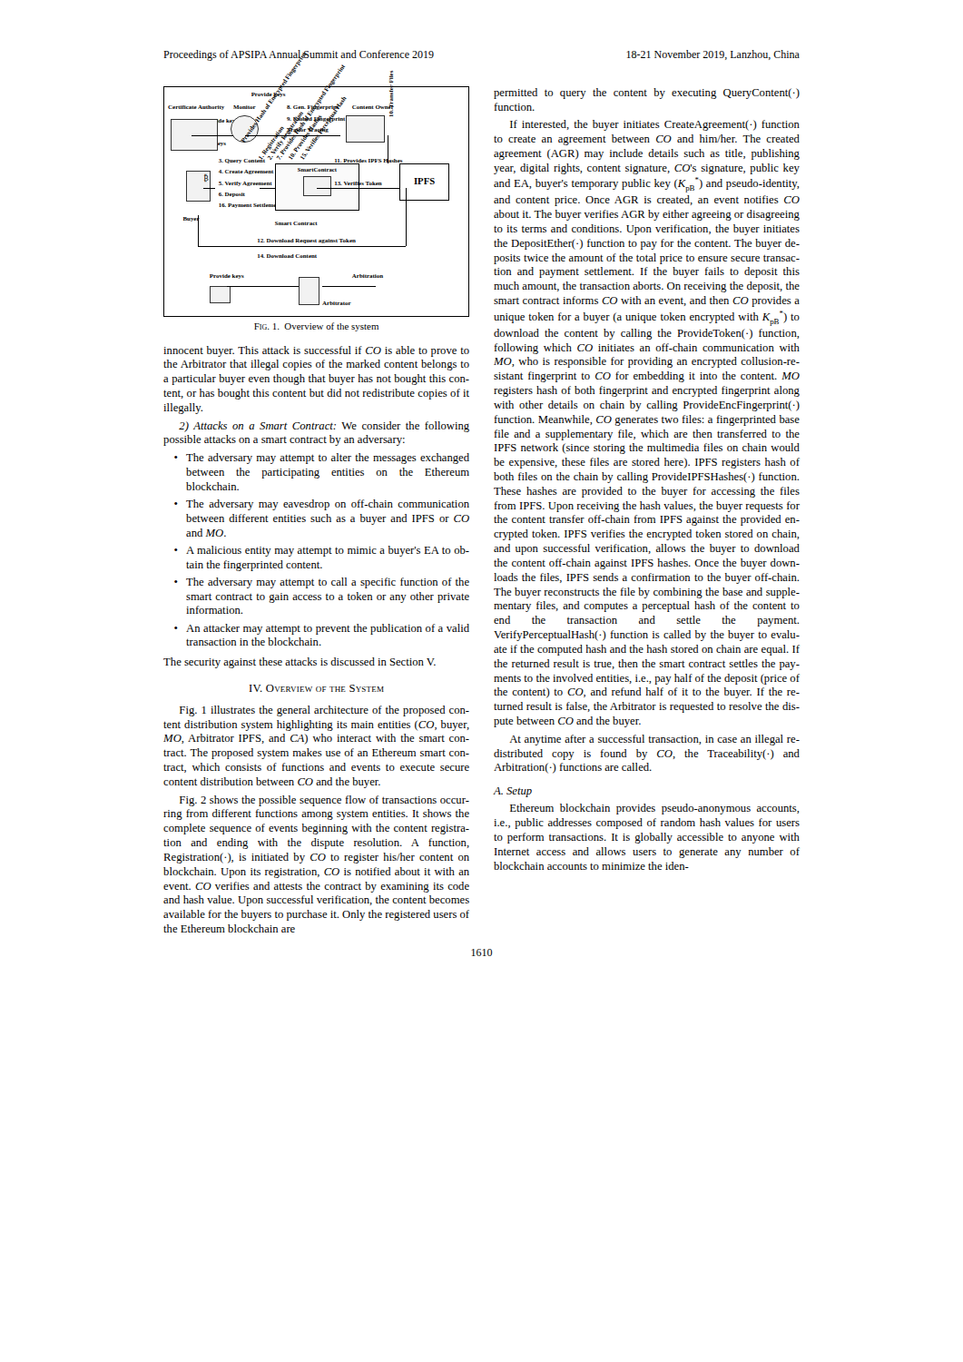Proceedings of APSIPA Annual Summit and Conference 2019
18-21 November 2019, Lanzhou, China
Provide keys
Certificate Authority
Monitor
8. Gen. Fingerprint
Content Owner
9. Embed Fingerprint
Traitor Tracing
Provide keys
Provide keys
Buyer
₿
3. Query Content
4. Create Agreement
5. Verify Agreement
6. Deposit
16. Payment Settlement
SmartContract
Smart Contract
IPFS
1. Registration
2. Verify Registration
7. Provides Hash of Encrypted Fingerprint
10. Provides Hashes
15. Verifies Perceptual Hash
Provides Hash of Encrypted Fingerprint
11. Provides IPFS Hashes
13. Verifies Token
10. Transfer Files
12. Download Request against Token
14. Download Content
Provide keys
Arbitration
Arbitrator
Fig. 1. Overview of the system
innocent buyer. This attack is successful if CO is able to prove to the Arbitrator that illegal copies of the marked content belongs to a particular buyer even though that buyer has not bought this content, or has bought this content but did not redistribute copies of it illegally.
2) Attacks on a Smart Contract: We consider the following possible attacks on a smart contract by an adversary:
The adversary may attempt to alter the messages exchanged between the participating entities on the Ethereum blockchain.
The adversary may eavesdrop on off-chain communication between different entities such as a buyer and IPFS or CO and MO.
A malicious entity may attempt to mimic a buyer's EA to obtain the fingerprinted content.
The adversary may attempt to call a specific function of the smart contract to gain access to a token or any other private information.
An attacker may attempt to prevent the publication of a valid transaction in the blockchain.
The security against these attacks is discussed in Section V.
IV. Overview of the System
Fig. 1 illustrates the general architecture of the proposed content distribution system highlighting its main entities (CO, buyer, MO, Arbitrator IPFS, and CA) who interact with the smart contract. The proposed system makes use of an Ethereum smart contract, which consists of functions and events to execute secure content distribution between CO and the buyer.
Fig. 2 shows the possible sequence flow of transactions occurring from different functions among system entities. It shows the complete sequence of events beginning with the content registration and ending with the dispute resolution. A function, Registration(·), is initiated by CO to register his/her content on blockchain. Upon its registration, CO is notified about it with an event. CO verifies and attests the contract by examining its code and hash value. Upon successful verification, the content becomes available for the buyers to purchase it. Only the registered users of the Ethereum blockchain are
permitted to query the content by executing QueryContent(·) function.
If interested, the buyer initiates CreateAgreement(·) function to create an agreement between CO and him/her. The created agreement (AGR) may include details such as title, publishing year, digital rights, content signature, CO's signature, public key and EA, buyer's temporary public key (KpB*) and pseudo-identity, and content price. Once AGR is created, an event notifies CO about it. The buyer verifies AGR by either agreeing or disagreeing to its terms and conditions. Upon verification, the buyer initiates the DepositEther(·) function to pay for the content. The buyer deposits twice the amount of the total price to ensure secure transaction and payment settlement. If the buyer fails to deposit this much amount, the transaction aborts. On receiving the deposit, the smart contract informs CO with an event, and then CO provides a unique token for a buyer (a unique token encrypted with KpB*) to download the content by calling the ProvideToken(·) function, following which CO initiates an off-chain communication with MO, who is responsible for providing an encrypted collusion-resistant fingerprint to CO for embedding it into the content. MO registers hash of both fingerprint and encrypted fingerprint along with other details on chain by calling ProvideEncFingerprint(·) function. Meanwhile, CO generates two files: a fingerprinted base file and a supplementary file, which are then transferred to the IPFS network (since storing the multimedia files on chain would be expensive, these files are stored here). IPFS registers hash of both files on the chain by calling ProvideIPFSHashes(·) function. These hashes are provided to the buyer for accessing the files from IPFS. Upon receiving the hash values, the buyer requests for the content transfer off-chain from IPFS against the provided encrypted token. IPFS verifies the encrypted token stored on chain, and upon successful verification, allows the buyer to download the content off-chain against IPFS hashes. Once the buyer downloads the files, IPFS sends a confirmation to the buyer off-chain. The buyer reconstructs the file by combining the base and supplementary files, and computes a perceptual hash of the content to end the transaction and settle the payment. VerifyPerceptualHash(·) function is called by the buyer to evaluate if the computed hash and the hash stored on chain are equal. If the returned result is true, then the smart contract settles the payments to the involved entities, i.e., pay half of the deposit (price of the content) to CO, and refund half of it to the buyer. If the returned result is false, the Arbitrator is requested to resolve the dispute between CO and the buyer.
At anytime after a successful transaction, in case an illegal redistributed copy is found by CO, the Traceability(·) and Arbitration(·) functions are called.
A. Setup
Ethereum blockchain provides pseudo-anonymous accounts, i.e., public addresses composed of random hash values for users to perform transactions. It is globally accessible to anyone with Internet access and allows users to generate any number of blockchain accounts to minimize the iden-
1610